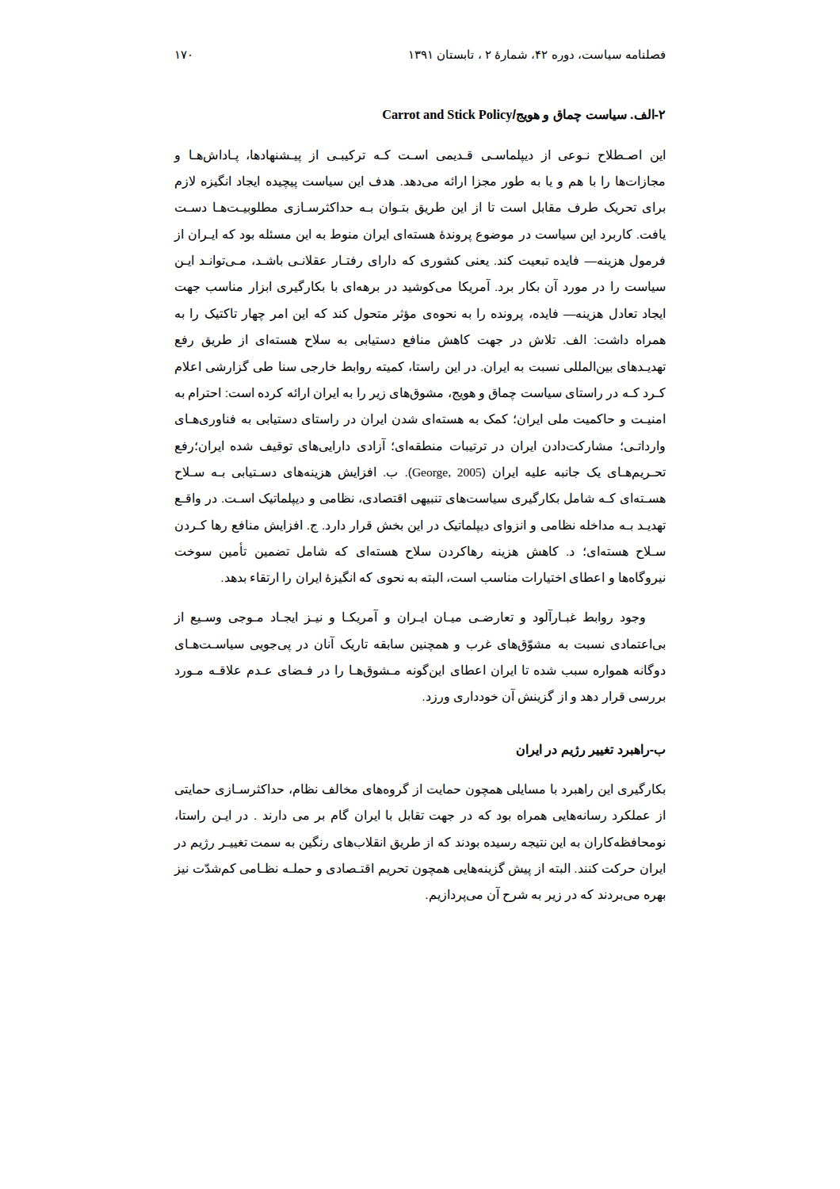فصلنامه سیاست، دوره ۴۲، شمارهٔ ۲ ، تابستان ۱۳۹۱ ۱۷۰
۲-الف. سیاست چماق و هویج/Carrot and Stick Policy
این اصـطلاح نـوعی از دیپلماسـی قـدیمی اسـت کـه ترکیبـی از پیـشنهادها، پـاداش‌هـا و مجازات‌ها را با هم و یا به طور مجزا ارائه می‌دهد. هدف این سیاست پیچیده ایجاد انگیزه لازم برای تحریک طرف مقابل است تا از این طریق بتـوان بـه حداکثرسـازی مطلوبیـت‌هـا دسـت یافت. کاربرد این سیاست در موضوع پروندهٔ هسته‌ای ایران منوط به این مسئله بود که ایـران از فرمول هزینه— فایده تبعیت کند. یعنی کشوری که دارای رفتـار عقلانـی باشـد، مـی‌توانـد ایـن سیاست را در مورد آن بکار برد. آمریکا می‌کوشید در برهه‌ای با بکارگیری ابزار مناسب جهت ایجاد تعادل هزینه— فایده، پرونده را به نحوه‌ی مؤثر متحول کند که این امر چهار تاکتیک را به همراه داشت: الف. تلاش در جهت کاهش منافع دستیابی به سلاح هسته‌ای از طریق رفع تهدیـدهای بین‌المللی نسبت به ایران. در این راستا، کمیته روابط خارجی سنا طی گزارشی اعلام کـرد کـه در راستای سیاست چماق و هویج، مشوق‌های زیر را به ایران ارائه کرده است: احترام به امنیـت و حاکمیت ملی ایران؛ کمک به هسته‌ای شدن ایران در راستای دستیابی به فناوری‌هـای وارداتـی؛ مشارکت‌دادن ایران در ترتیبات منطقه‌ای؛ آزادی دارایی‌های توقیف شده ایران؛رفع تحـریم‌هـای یک جانبه علیه ایران (George, 2005). ب. افزایش هزینه‌های دسـتیابی بـه سـلاح هسـته‌ای کـه شامل بکارگیری سیاست‌های تنبیهی اقتصادی، نظامی و دیپلماتیک اسـت. در واقـع تهدیـد بـه مداخله نظامی و انزوای دیپلماتیک در این بخش قرار دارد. ج. افزایش منافع رها کـردن سـلاح هسته‌ای؛ د. کاهش هزینه رهاکردن سلاح هسته‌ای که شامل تضمین تأمین سوخت نیروگاه‌ها و اعطای اختیارات مناسب است، البته به نحوی که انگیزهٔ ایران را ارتقاء بدهد.
وجود روابط غبـارآلود و تعارضـی میـان ایـران و آمریکـا و نیـز ایجـاد مـوجی وسـیع از بی‌اعتمادی نسبت به مشوّق‌های غرب و همچنین سابقه تاریک آنان در پی‌جویی سیاسـت‌هـای دوگانه همواره سبب شده تا ایران اعطای این‌گونه مـشوق‌هـا را در فـضای عـدم علاقـه مـورد بررسی قرار دهد و از گزینش آن خودداری ورزد.
ب-راهبرد تغییر رژیم در ایران
بکارگیری این راهبرد با مسایلی همچون حمایت از گروه‌های مخالف نظام، حداکثرسـازی حمایتی از عملکرد رسانه‌هایی همراه بود که در جهت تقابل با ایران گام بر می دارند . در ایـن راستا، نومحافظه‌کاران به این نتیجه رسیده بودند که از طریق انقلاب‌های رنگین به سمت تغییـر رژیم در ایران حرکت کنند. البته از پیش گزینه‌هایی همچون تحریم اقتـصادی و حملـه نظـامی کم‌شدّت نیز بهره می‌بردند که در زیر به شرح آن می‌پردازیم.